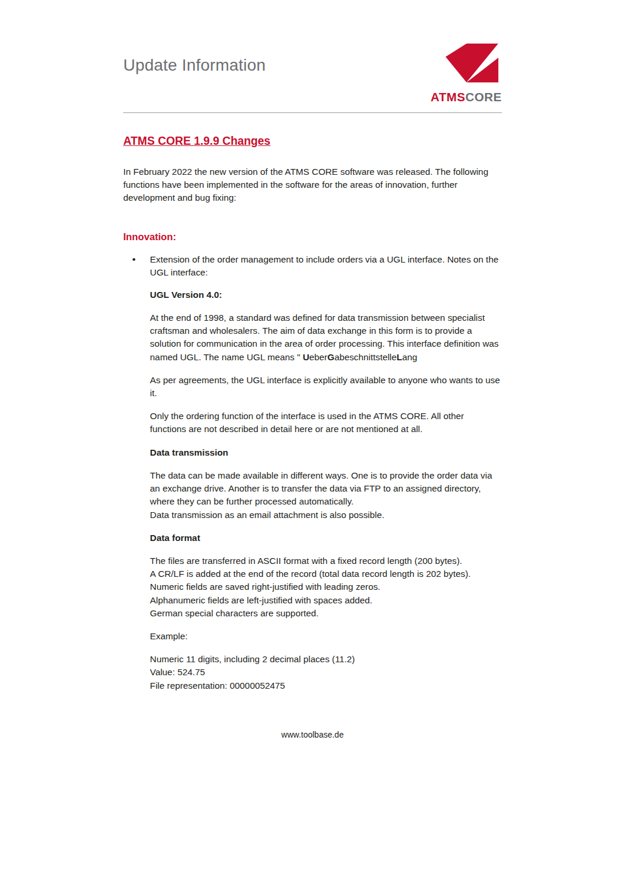Update Information
ATMS CORE
ATMS CORE 1.9.9 Changes
In February 2022 the new version of the ATMS CORE software was released. The following functions have been implemented in the software for the areas of innovation, further development and bug fixing:
Innovation:
Extension of the order management to include orders via a UGL interface. Notes on the UGL interface:
UGL Version 4.0:
At the end of 1998, a standard was defined for data transmission between specialist craftsman and wholesalers. The aim of data exchange in this form is to provide a solution for communication in the area of order processing. This interface definition was named UGL. The name UGL means " UeberGabeschnittstelleLang
As per agreements, the UGL interface is explicitly available to anyone who wants to use it.
Only the ordering function of the interface is used in the ATMS CORE. All other functions are not described in detail here or are not mentioned at all.
Data transmission
The data can be made available in different ways. One is to provide the order data via an exchange drive. Another is to transfer the data via FTP to an assigned directory, where they can be further processed automatically.
Data transmission as an email attachment is also possible.
Data format
The files are transferred in ASCII format with a fixed record length (200 bytes).
A CR/LF is added at the end of the record (total data record length is 202 bytes).
Numeric fields are saved right-justified with leading zeros.
Alphanumeric fields are left-justified with spaces added.
German special characters are supported.
Example:
Numeric 11 digits, including 2 decimal places (11.2)
Value: 524.75
File representation: 00000052475
www.toolbase.de